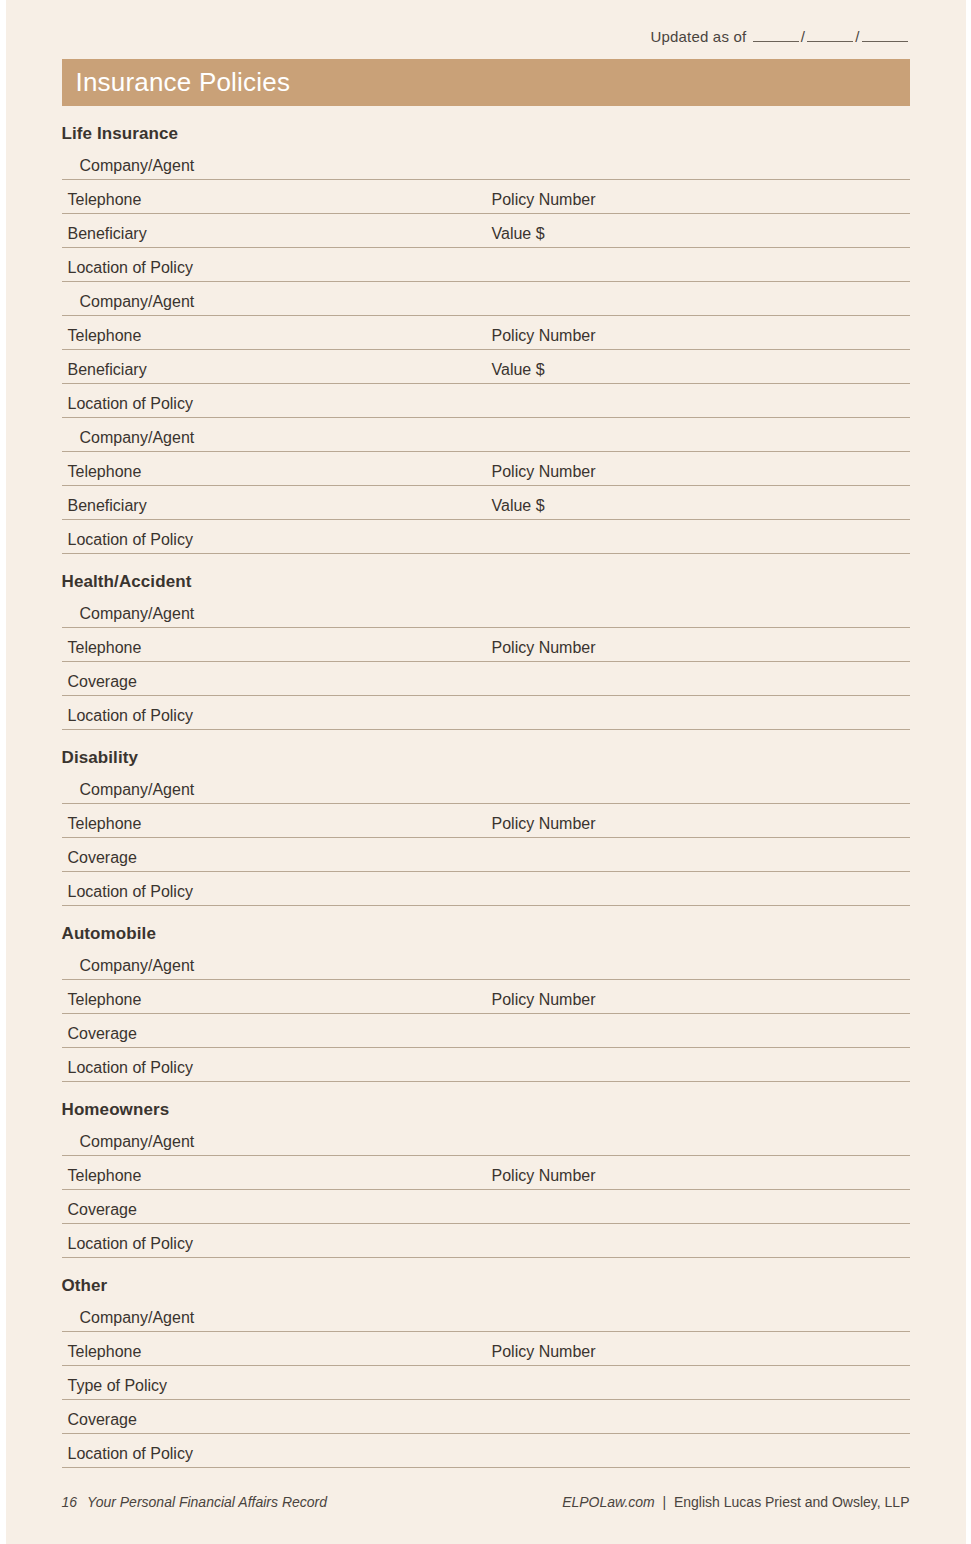Updated as of / /
Insurance Policies
Life Insurance
Company/Agent
Telephone
Policy Number
Beneficiary
Value $
Location of Policy
Company/Agent
Telephone
Policy Number
Beneficiary
Value $
Location of Policy
Company/Agent
Telephone
Policy Number
Beneficiary
Value $
Location of Policy
Health/Accident
Company/Agent
Telephone
Policy Number
Coverage
Location of Policy
Disability
Company/Agent
Telephone
Policy Number
Coverage
Location of Policy
Automobile
Company/Agent
Telephone
Policy Number
Coverage
Location of Policy
Homeowners
Company/Agent
Telephone
Policy Number
Coverage
Location of Policy
Other
Company/Agent
Telephone
Policy Number
Type of Policy
Coverage
Location of Policy
16 Your Personal Financial Affairs Record
ELPOLaw.com | English Lucas Priest and Owsley, LLP